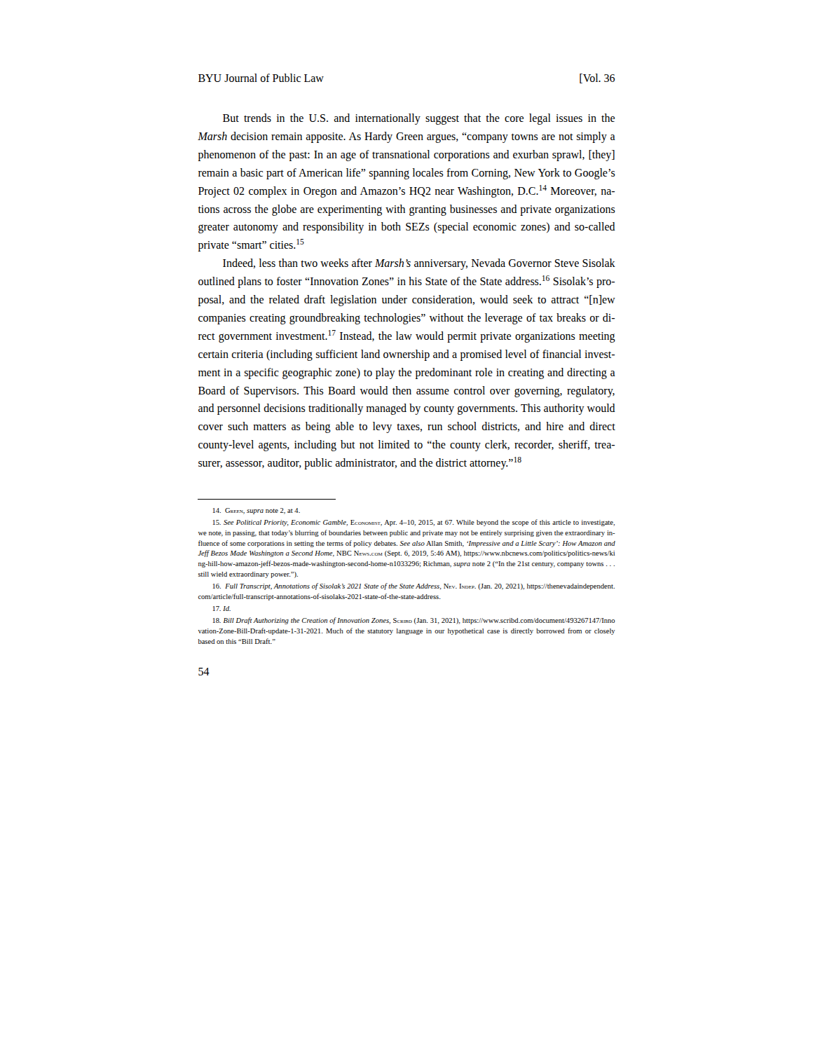BYU Journal of Public Law [Vol. 36
But trends in the U.S. and internationally suggest that the core legal issues in the Marsh decision remain apposite. As Hardy Green argues, “company towns are not simply a phenomenon of the past: In an age of transnational corporations and exurban sprawl, [they] remain a basic part of American life” spanning locales from Corning, New York to Google’s Project 02 complex in Oregon and Amazon’s HQ2 near Washington, D.C.14 Moreover, nations across the globe are experimenting with granting businesses and private organizations greater autonomy and responsibility in both SEZs (special economic zones) and so-called private “smart” cities.15
Indeed, less than two weeks after Marsh’s anniversary, Nevada Governor Steve Sisolak outlined plans to foster “Innovation Zones” in his State of the State address.16 Sisolak’s proposal, and the related draft legislation under consideration, would seek to attract “[n]ew companies creating groundbreaking technologies” without the leverage of tax breaks or direct government investment.17 Instead, the law would permit private organizations meeting certain criteria (including sufficient land ownership and a promised level of financial investment in a specific geographic zone) to play the predominant role in creating and directing a Board of Supervisors. This Board would then assume control over governing, regulatory, and personnel decisions traditionally managed by county governments. This authority would cover such matters as being able to levy taxes, run school districts, and hire and direct county-level agents, including but not limited to “the county clerk, recorder, sheriff, treasurer, assessor, auditor, public administrator, and the district attorney.”18
14. Green, supra note 2, at 4.
15. See Political Priority, Economic Gamble, Economist, Apr. 4–10, 2015, at 67. While beyond the scope of this article to investigate, we note, in passing, that today’s blurring of boundaries between public and private may not be entirely surprising given the extraordinary influence of some corporations in setting the terms of policy debates. See also Allan Smith, ‘Impressive and a Little Scary’: How Amazon and Jeff Bezos Made Washington a Second Home, NBC News.com (Sept. 6, 2019, 5:46 AM), https://www.nbcnews.com/politics/politics-news/king-hill-how-amazon-jeff-bezos-made-washington-second-home-n1033296; Richman, supra note 2 (“In the 21st century, company towns . . . still wield extraordinary power.”).
16. Full Transcript, Annotations of Sisolak’s 2021 State of the State Address, Nev. Indep. (Jan. 20, 2021), https://thenevadaindependent.com/article/full-transcript-annotations-of-sisolaks-2021-state-of-the-state-address.
17. Id.
18. Bill Draft Authorizing the Creation of Innovation Zones, Scribd (Jan. 31, 2021), https://www.scribd.com/document/493267147/Innovation-Zone-Bill-Draft-update-1-31-2021. Much of the statutory language in our hypothetical case is directly borrowed from or closely based on this “Bill Draft.”
54